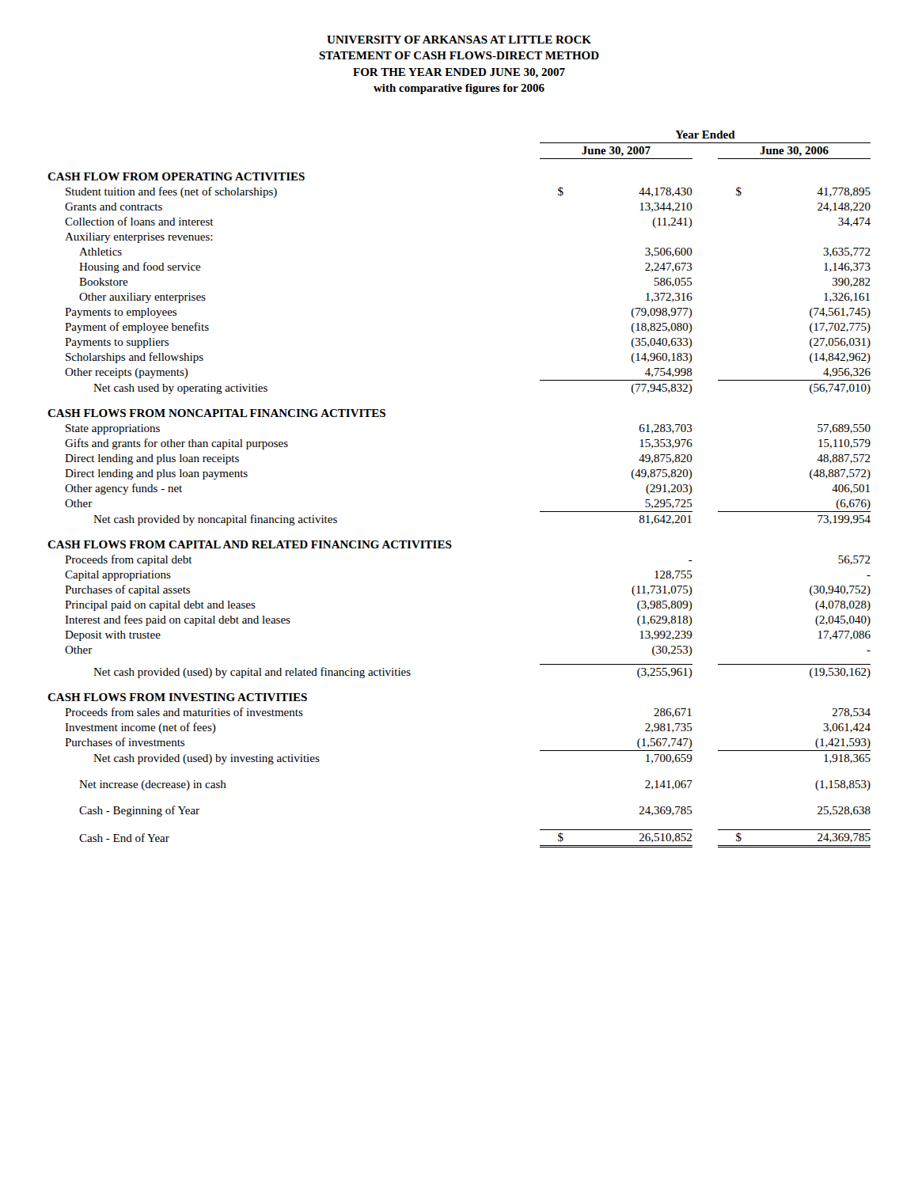UNIVERSITY OF ARKANSAS AT LITTLE ROCK
STATEMENT OF CASH FLOWS-DIRECT METHOD
FOR THE YEAR ENDED JUNE 30, 2007
with comparative figures for 2006
| | Year Ended |
| --- | --- |
| | June 30, 2007 | | June 30, 2006 |
| Cash Flow from Operating Activities | |
| Student tuition and fees (net of scholarships) | $ | 44,178,430 | | $ | 41,778,895 |
| Grants and contracts | | 13,344,210 | | | 24,148,220 |
| Collection of loans and interest | | (11,241) | | | 34,474 |
| Auxiliary enterprises revenues: | |
| Athletics | | 3,506,600 | | | 3,635,772 |
| Housing and food service | | 2,247,673 | | | 1,146,373 |
| Bookstore | | 586,055 | | | 390,282 |
| Other auxiliary enterprises | | 1,372,316 | | | 1,326,161 |
| Payments to employees | | (79,098,977) | | | (74,561,745) |
| Payment of employee benefits | | (18,825,080) | | | (17,702,775) |
| Payments to suppliers | | (35,040,633) | | | (27,056,031) |
| Scholarships and fellowships | | (14,960,183) | | | (14,842,962) |
| Other receipts (payments) | | 4,754,998 | | | 4,956,326 |
| Net cash used by operating activities | | (77,945,832) | | | (56,747,010) |
| Cash Flows from Noncapital Financing Activites | |
| State appropriations | | 61,283,703 | | | 57,689,550 |
| Gifts and grants for other than capital purposes | | 15,353,976 | | | 15,110,579 |
| Direct lending and plus loan receipts | | 49,875,820 | | | 48,887,572 |
| Direct lending and plus loan payments | | (49,875,820) | | | (48,887,572) |
| Other agency funds - net | | (291,203) | | | 406,501 |
| Other | | 5,295,725 | | | (6,676) |
| Net cash provided by noncapital financing activites | | 81,642,201 | | | 73,199,954 |
| Cash Flows from Capital and Related Financing Activities | |
| Proceeds from capital debt | | - | | | 56,572 |
| Capital appropriations | | 128,755 | | | - |
| Purchases of capital assets | | (11,731,075) | | | (30,940,752) |
| Principal paid on capital debt and leases | | (3,985,809) | | | (4,078,028) |
| Interest and fees paid on capital debt and leases | | (1,629,818) | | | (2,045,040) |
| Deposit with trustee | | 13,992,239 | | | 17,477,086 |
| Other | | (30,253) | | | - |
| Net cash provided (used) by capital and related financing activities | | (3,255,961) | | | (19,530,162) |
| Cash Flows from Investing Activities | |
| Proceeds from sales and maturities of investments | | 286,671 | | | 278,534 |
| Investment income (net of fees) | | 2,981,735 | | | 3,061,424 |
| Purchases of investments | | (1,567,747) | | | (1,421,593) |
| Net cash provided (used) by investing activities | | 1,700,659 | | | 1,918,365 |
| Net increase (decrease) in cash | | 2,141,067 | | | (1,158,853) |
| Cash - Beginning of Year | | 24,369,785 | | | 25,528,638 |
| Cash - End of Year | $ | 26,510,852 | | $ | 24,369,785 |